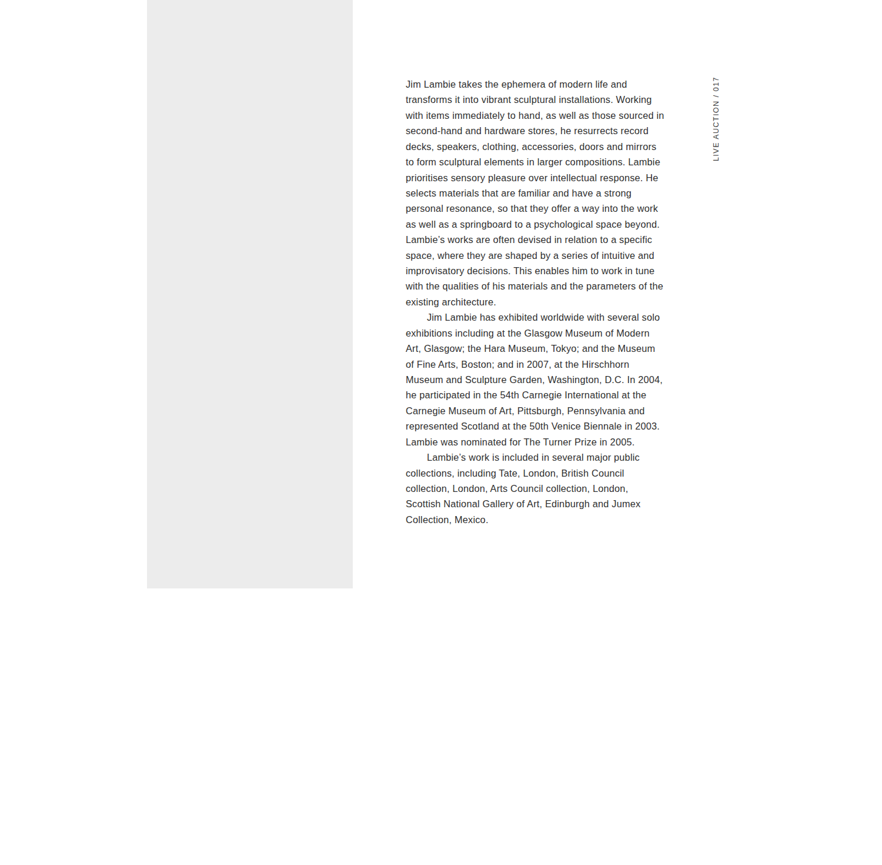LIVE AUCTION / 017
Jim Lambie takes the ephemera of modern life and transforms it into vibrant sculptural installations. Working with items immediately to hand, as well as those sourced in second-hand and hardware stores, he resurrects record decks, speakers, clothing, accessories, doors and mirrors to form sculptural elements in larger compositions. Lambie prioritises sensory pleasure over intellectual response. He selects materials that are familiar and have a strong personal resonance, so that they offer a way into the work as well as a springboard to a psychological space beyond. Lambie’s works are often devised in relation to a specific space, where they are shaped by a series of intuitive and improvisatory decisions. This enables him to work in tune with the qualities of his materials and the parameters of the existing architecture.
Jim Lambie has exhibited worldwide with several solo exhibitions including at the Glasgow Museum of Modern Art, Glasgow; the Hara Museum, Tokyo; and the Museum of Fine Arts, Boston; and in 2007, at the Hirschhorn Museum and Sculpture Garden, Washington, D.C. In 2004, he participated in the 54th Carnegie International at the Carnegie Museum of Art, Pittsburgh, Pennsylvania and represented Scotland at the 50th Venice Biennale in 2003. Lambie was nominated for The Turner Prize in 2005.
Lambie’s work is included in several major public collections, including Tate, London, British Council collection, London, Arts Council collection, London, Scottish National Gallery of Art, Edinburgh and Jumex Collection, Mexico.